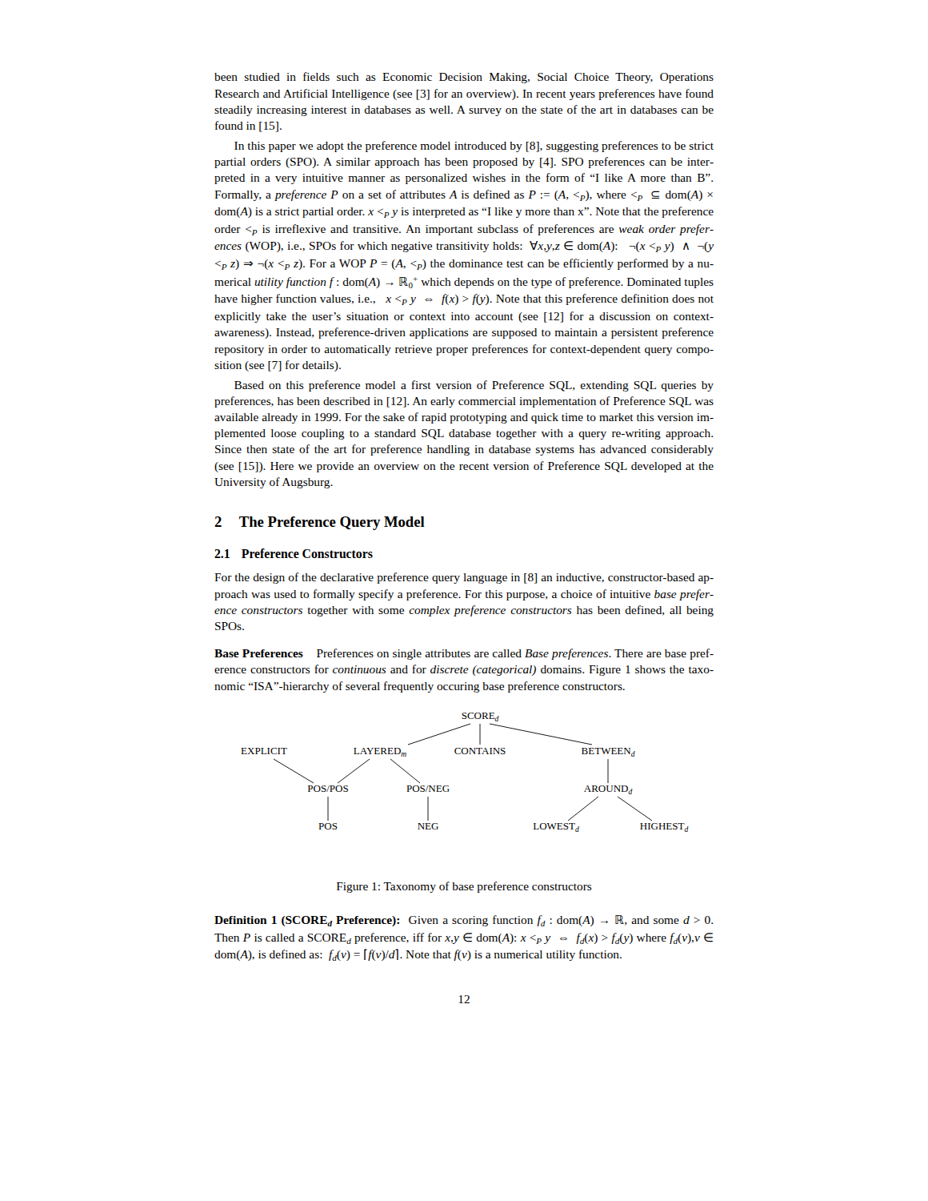been studied in fields such as Economic Decision Making, Social Choice Theory, Operations Research and Artificial Intelligence (see [3] for an overview). In recent years preferences have found steadily increasing interest in databases as well. A survey on the state of the art in databases can be found in [15].
In this paper we adopt the preference model introduced by [8], suggesting preferences to be strict partial orders (SPO). A similar approach has been proposed by [4]. SPO preferences can be interpreted in a very intuitive manner as personalized wishes in the form of “I like A more than B”. Formally, a preference P on a set of attributes A is defined as P := (A, <P), where <P ⊆ dom(A) × dom(A) is a strict partial order. x <P y is interpreted as “I like y more than x”. Note that the preference order <P is irreflexive and transitive. An important subclass of preferences are weak order preferences (WOP), i.e., SPOs for which negative transitivity holds: ∀x,y,z ∈ dom(A): ¬(x <P y) ∧ ¬(y <P z) ⇒ ¬(x <P z). For a WOP P = (A, <P) the dominance test can be efficiently performed by a numerical utility function f : dom(A) → ℝ0+ which depends on the type of preference. Dominated tuples have higher function values, i.e., x <P y ⇔ f(x) > f(y). Note that this preference definition does not explicitly take the user’s situation or context into account (see [12] for a discussion on context-awareness). Instead, preference-driven applications are supposed to maintain a persistent preference repository in order to automatically retrieve proper preferences for context-dependent query composition (see [7] for details).
Based on this preference model a first version of Preference SQL, extending SQL queries by preferences, has been described in [12]. An early commercial implementation of Preference SQL was available already in 1999. For the sake of rapid prototyping and quick time to market this version implemented loose coupling to a standard SQL database together with a query re-writing approach. Since then state of the art for preference handling in database systems has advanced considerably (see [15]). Here we provide an overview on the recent version of Preference SQL developed at the University of Augsburg.
2 The Preference Query Model
2.1 Preference Constructors
For the design of the declarative preference query language in [8] an inductive, constructor-based approach was used to formally specify a preference. For this purpose, a choice of intuitive base preference constructors together with some complex preference constructors has been defined, all being SPOs.
Base Preferences Preferences on single attributes are called Base preferences. There are base preference constructors for continuous and for discrete (categorical) domains. Figure 1 shows the taxonomic “ISA”-hierarchy of several frequently occuring base preference constructors.
SCOREd EXPLICIT LAYEREDm CONTAINS BETWEENd POS/POS POS/NEG AROUNDd POS NEG LOWESTd HIGHESTd
Figure 1: Taxonomy of base preference constructors
Definition 1 (SCOREd Preference): Given a scoring function fd : dom(A) → ℝ, and some d > 0. Then P is called a SCOREd preference, iff for x,y ∈ dom(A): x <P y ⇔ fd(x) > fd(y) where fd(v),v ∈ dom(A), is defined as: fd(v) = ⌈f(v)/d⌉. Note that f(v) is a numerical utility function.
12